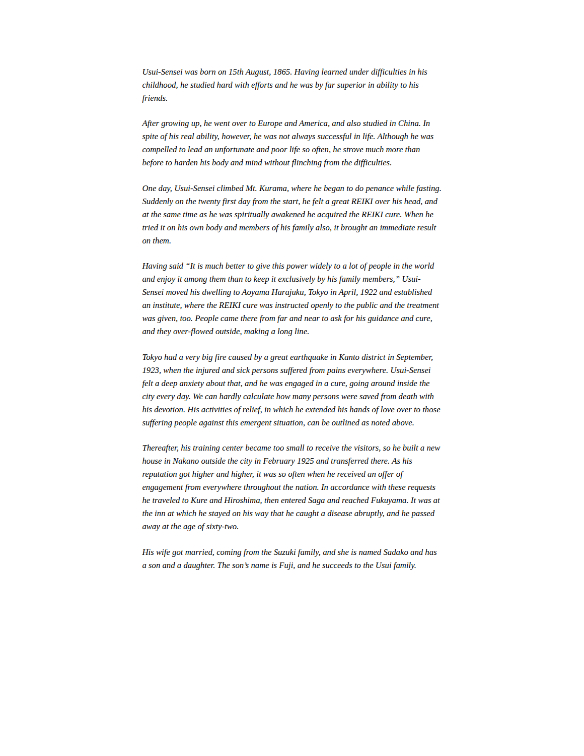Usui-Sensei was born on 15th August, 1865. Having learned under difficulties in his childhood, he studied hard with efforts and he was by far superior in ability to his friends.
After growing up, he went over to Europe and America, and also studied in China. In spite of his real ability, however, he was not always successful in life. Although he was compelled to lead an unfortunate and poor life so often, he strove much more than before to harden his body and mind without flinching from the difficulties.
One day, Usui-Sensei climbed Mt. Kurama, where he began to do penance while fasting. Suddenly on the twenty first day from the start, he felt a great REIKI over his head, and at the same time as he was spiritually awakened he acquired the REIKI cure. When he tried it on his own body and members of his family also, it brought an immediate result on them.
Having said “It is much better to give this power widely to a lot of people in the world and enjoy it among them than to keep it exclusively by his family members,” Usui-Sensei moved his dwelling to Aoyama Harajuku, Tokyo in April, 1922 and established an institute, where the REIKI cure was instructed openly to the public and the treatment was given, too. People came there from far and near to ask for his guidance and cure, and they over-flowed outside, making a long line.
Tokyo had a very big fire caused by a great earthquake in Kanto district in September, 1923, when the injured and sick persons suffered from pains everywhere. Usui-Sensei felt a deep anxiety about that, and he was engaged in a cure, going around inside the city every day. We can hardly calculate how many persons were saved from death with his devotion. His activities of relief, in which he extended his hands of love over to those suffering people against this emergent situation, can be outlined as noted above.
Thereafter, his training center became too small to receive the visitors, so he built a new house in Nakano outside the city in February 1925 and transferred there. As his reputation got higher and higher, it was so often when he received an offer of engagement from everywhere throughout the nation. In accordance with these requests he traveled to Kure and Hiroshima, then entered Saga and reached Fukuyama. It was at the inn at which he stayed on his way that he caught a disease abruptly, and he passed away at the age of sixty-two.
His wife got married, coming from the Suzuki family, and she is named Sadako and has a son and a daughter. The son’s name is Fuji, and he succeeds to the Usui family.